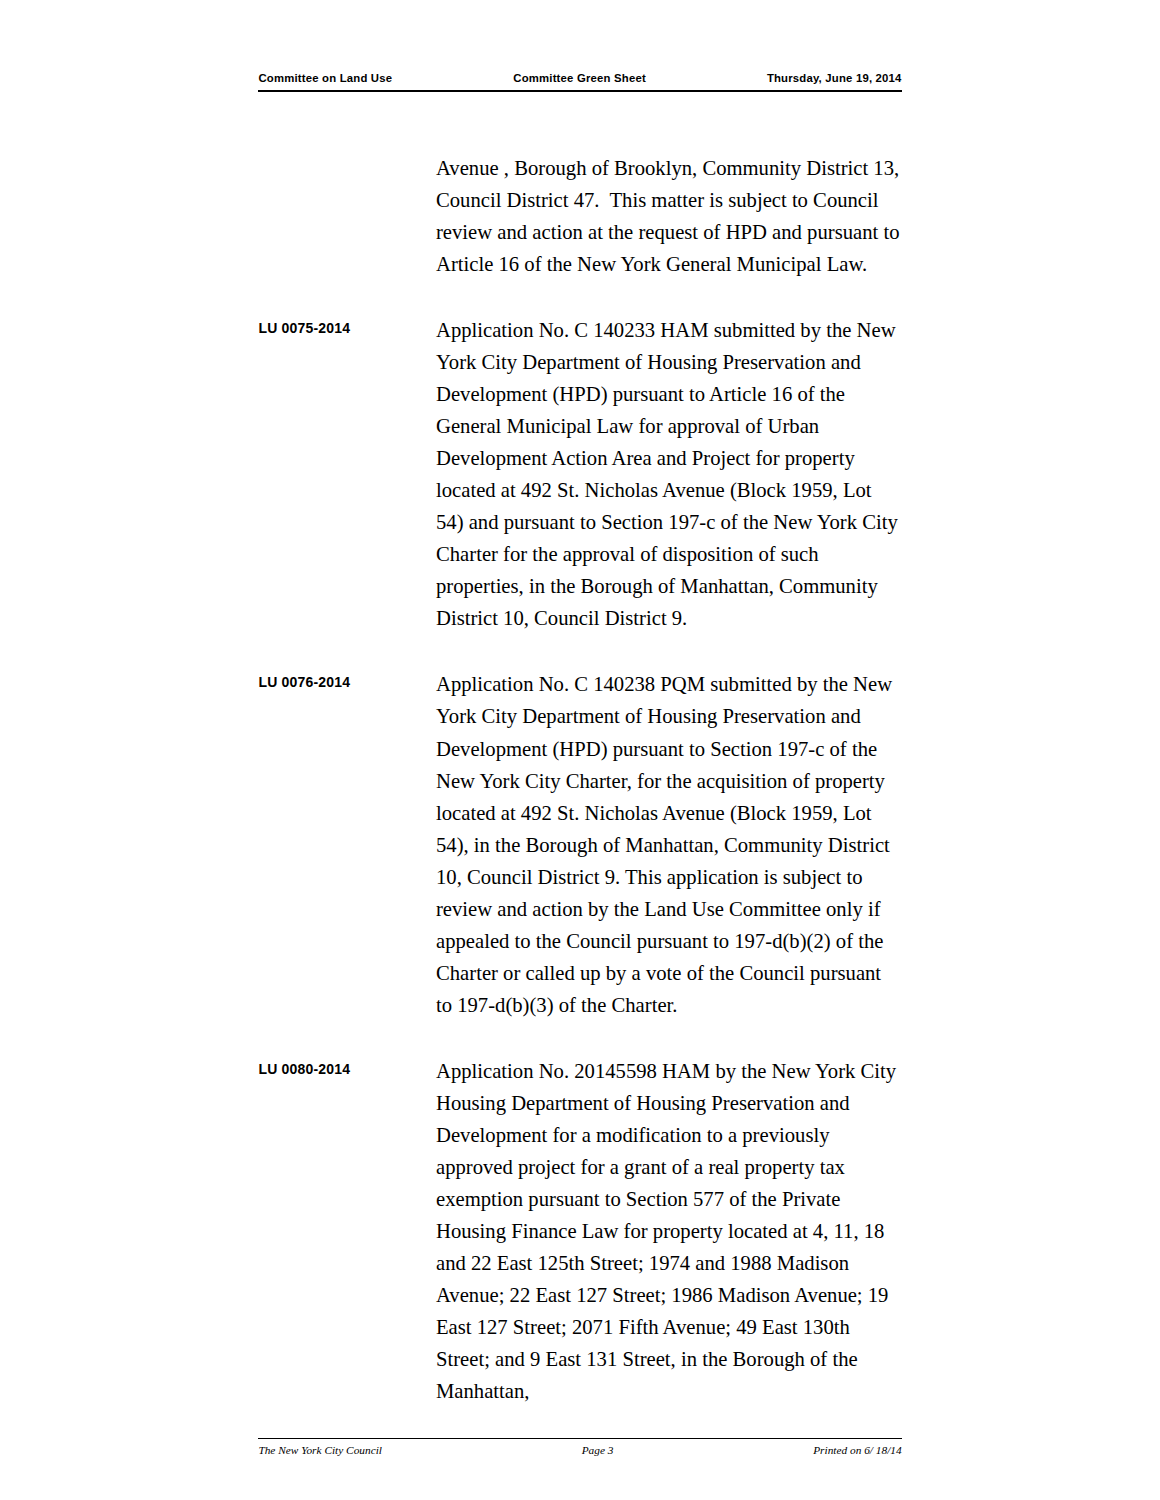Committee on Land Use
Committee Green Sheet
Thursday, June 19, 2014
Avenue , Borough of Brooklyn, Community District 13, Council District 47. This matter is subject to Council review and action at the request of HPD and pursuant to Article 16 of the New York General Municipal Law.
LU 0075-2014
Application No. C 140233 HAM submitted by the New York City Department of Housing Preservation and Development (HPD) pursuant to Article 16 of the General Municipal Law for approval of Urban Development Action Area and Project for property located at 492 St. Nicholas Avenue (Block 1959, Lot 54) and pursuant to Section 197-c of the New York City Charter for the approval of disposition of such properties, in the Borough of Manhattan, Community District 10, Council District 9.
LU 0076-2014
Application No. C 140238 PQM submitted by the New York City Department of Housing Preservation and Development (HPD) pursuant to Section 197-c of the New York City Charter, for the acquisition of property located at 492 St. Nicholas Avenue (Block 1959, Lot 54), in the Borough of Manhattan, Community District 10, Council District 9. This application is subject to review and action by the Land Use Committee only if appealed to the Council pursuant to 197-d(b)(2) of the Charter or called up by a vote of the Council pursuant to 197-d(b)(3) of the Charter.
LU 0080-2014
Application No. 20145598 HAM by the New York City Housing Department of Housing Preservation and Development for a modification to a previously approved project for a grant of a real property tax exemption pursuant to Section 577 of the Private Housing Finance Law for property located at 4, 11, 18 and 22 East 125th Street; 1974 and 1988 Madison Avenue; 22 East 127 Street; 1986 Madison Avenue; 19 East 127 Street; 2071 Fifth Avenue; 49 East 130th Street; and 9 East 131 Street, in the Borough of the Manhattan,
The New York City Council
Page 3
Printed on 6/ 18/14